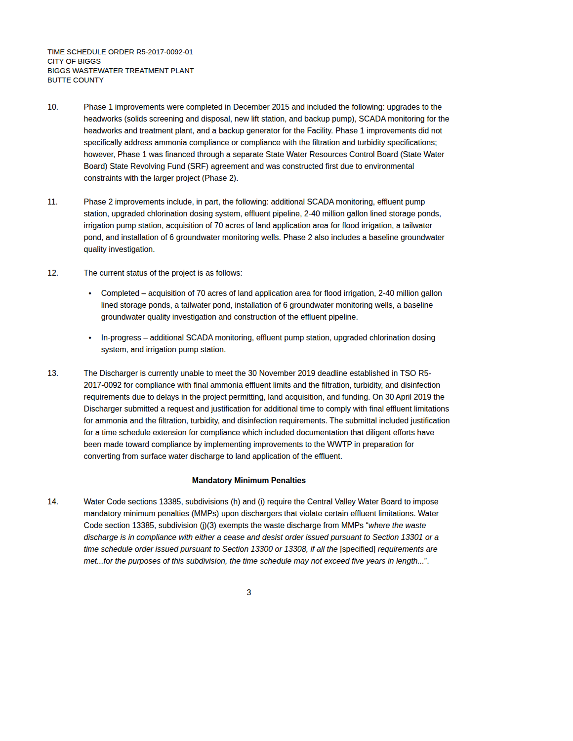TIME SCHEDULE ORDER R5-2017-0092-01
CITY OF BIGGS
BIGGS WASTEWATER TREATMENT PLANT
BUTTE COUNTY
10. Phase 1 improvements were completed in December 2015 and included the following: upgrades to the headworks (solids screening and disposal, new lift station, and backup pump), SCADA monitoring for the headworks and treatment plant, and a backup generator for the Facility. Phase 1 improvements did not specifically address ammonia compliance or compliance with the filtration and turbidity specifications; however, Phase 1 was financed through a separate State Water Resources Control Board (State Water Board) State Revolving Fund (SRF) agreement and was constructed first due to environmental constraints with the larger project (Phase 2).
11. Phase 2 improvements include, in part, the following: additional SCADA monitoring, effluent pump station, upgraded chlorination dosing system, effluent pipeline, 2-40 million gallon lined storage ponds, irrigation pump station, acquisition of 70 acres of land application area for flood irrigation, a tailwater pond, and installation of 6 groundwater monitoring wells. Phase 2 also includes a baseline groundwater quality investigation.
12. The current status of the project is as follows:
Completed – acquisition of 70 acres of land application area for flood irrigation, 2-40 million gallon lined storage ponds, a tailwater pond, installation of 6 groundwater monitoring wells, a baseline groundwater quality investigation and construction of the effluent pipeline.
In-progress – additional SCADA monitoring, effluent pump station, upgraded chlorination dosing system, and irrigation pump station.
13. The Discharger is currently unable to meet the 30 November 2019 deadline established in TSO R5-2017-0092 for compliance with final ammonia effluent limits and the filtration, turbidity, and disinfection requirements due to delays in the project permitting, land acquisition, and funding. On 30 April 2019 the Discharger submitted a request and justification for additional time to comply with final effluent limitations for ammonia and the filtration, turbidity, and disinfection requirements. The submittal included justification for a time schedule extension for compliance which included documentation that diligent efforts have been made toward compliance by implementing improvements to the WWTP in preparation for converting from surface water discharge to land application of the effluent.
Mandatory Minimum Penalties
14. Water Code sections 13385, subdivisions (h) and (i) require the Central Valley Water Board to impose mandatory minimum penalties (MMPs) upon dischargers that violate certain effluent limitations. Water Code section 13385, subdivision (j)(3) exempts the waste discharge from MMPs “where the waste discharge is in compliance with either a cease and desist order issued pursuant to Section 13301 or a time schedule order issued pursuant to Section 13300 or 13308, if all the [specified] requirements are met...for the purposes of this subdivision, the time schedule may not exceed five years in length...”.
3